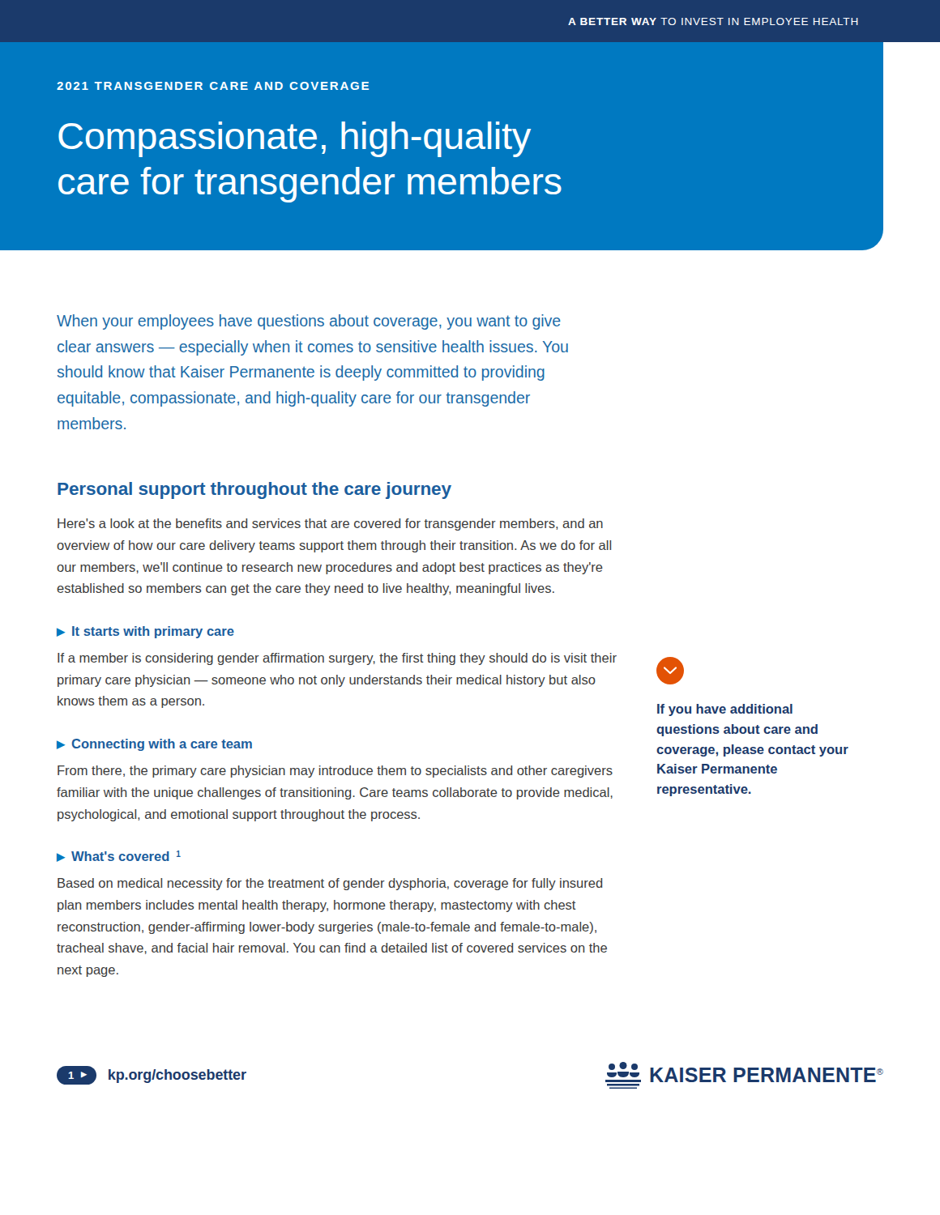A BETTER WAY TO INVEST IN EMPLOYEE HEALTH
2021 Transgender Care and Coverage
Compassionate, high-quality
care for transgender members
When your employees have questions about coverage, you want to give clear answers — especially when it comes to sensitive health issues. You should know that Kaiser Permanente is deeply committed to providing equitable, compassionate, and high-quality care for our transgender members.
Personal support throughout the care journey
Here's a look at the benefits and services that are covered for transgender members, and an overview of how our care delivery teams support them through their transition. As we do for all our members, we'll continue to research new procedures and adopt best practices as they're established so members can get the care they need to live healthy, meaningful lives.
▶It starts with primary care
If a member is considering gender affirmation surgery, the first thing they should do is visit their primary care physician — someone who not only understands their medical history but also knows them as a person.
▶Connecting with a care team
From there, the primary care physician may introduce them to specialists and other caregivers familiar with the unique challenges of transitioning. Care teams collaborate to provide medical, psychological, and emotional support throughout the process.
▶What's covered1
Based on medical necessity for the treatment of gender dysphoria, coverage for fully insured plan members includes mental health therapy, hormone therapy, mastectomy with chest reconstruction, gender-affirming lower-body surgeries (male-to-female and female-to-male), tracheal shave, and facial hair removal. You can find a detailed list of covered services on the next page.
If you have additional questions about care and coverage, please contact your Kaiser Permanente representative.
1 ▶ kp.org/choosebetter
KAISER PERMANENTE®